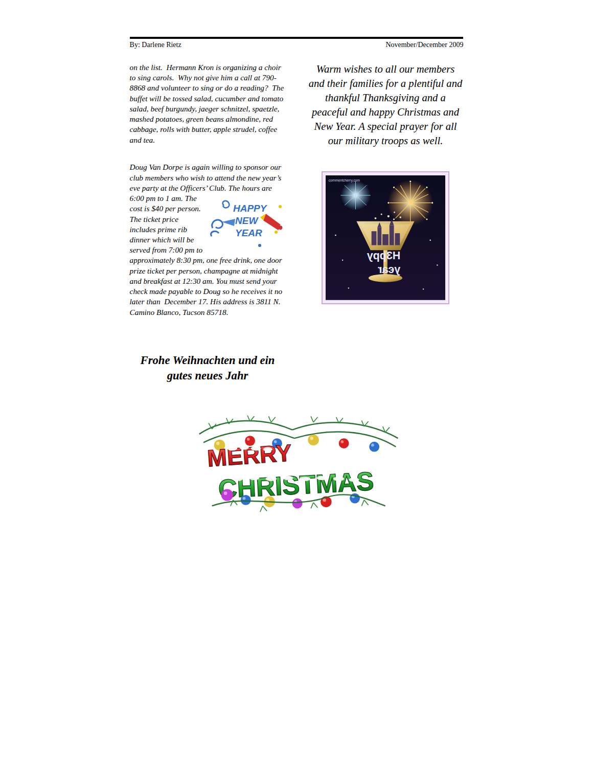By: Darlene Rietz
November/December 2009
on the list. Hermann Kron is organizing a choir to sing carols. Why not give him a call at 790-8868 and volunteer to sing or do a reading? The buffet will be tossed salad, cucumber and tomato salad, beef burgundy, jaeger schnitzel, spaetzle, mashed potatoes, green beans almondine, red cabbage, rolls with butter, apple strudel, coffee and tea.
Doug Van Dorpe is again willing to sponsor our club members who wish to attend the new year’s eve party at the Officers’ Club. The hours HAPPY NEW YEAR are 6:00 pm to 1 am. The cost is $40 per person. The ticket price includes prime rib dinner which will be served from 7:00 pm to approximately 8:30 pm, one free drink, one door prize ticket per person, champagne at midnight and breakfast at 12:30 am. You must send your check made payable to Doug so he receives it no later than December 17. His address is 3811 N. Camino Blanco, Tucson 85718.
Frohe Weihnachten und ein
gutes neues Jahr
Warm wishes to all our members and their families for a plentiful and thankful Thanksgiving and a peaceful and happy Christmas and New Year. A special prayer for all our military troops as well.
commentcherry.com H3ppy yєar
MERRY CHRISTMAS